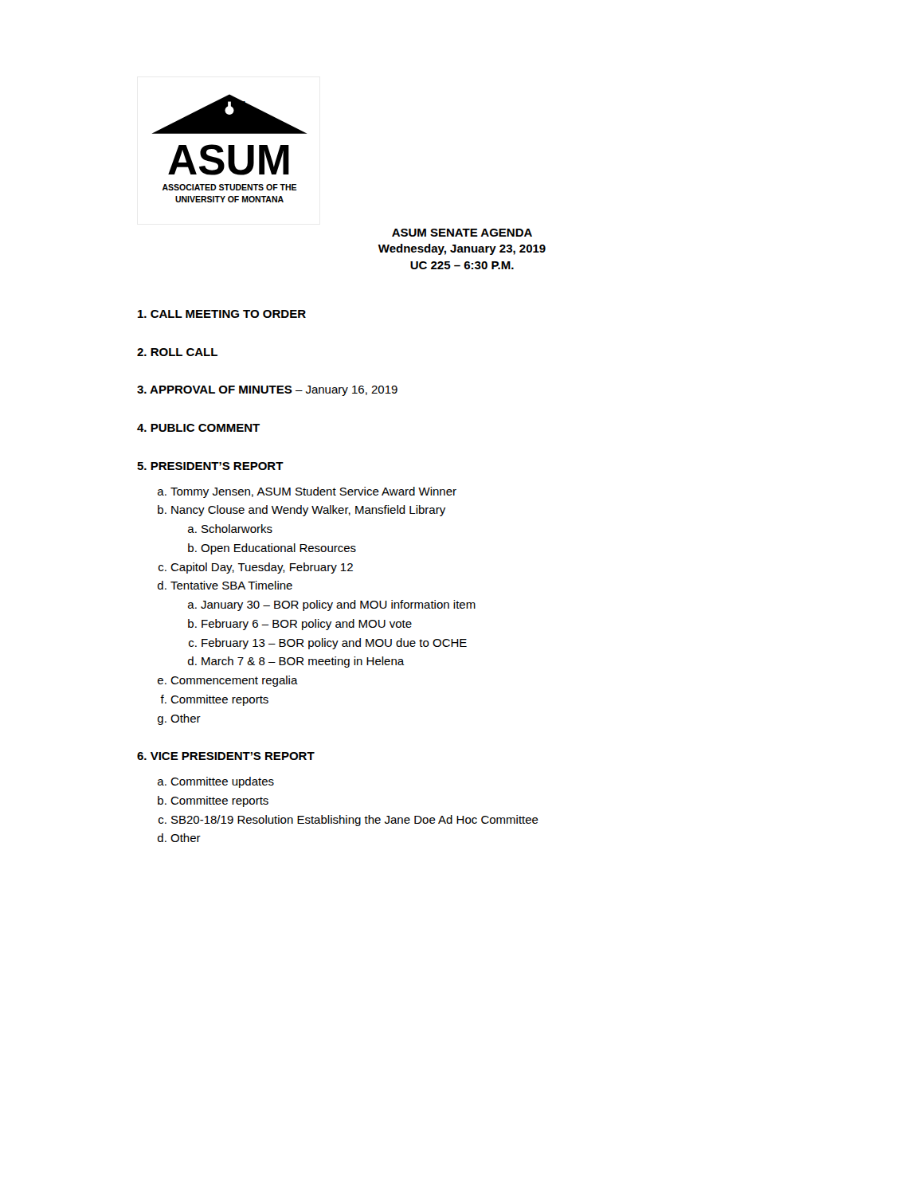M ASUM ASSOCIATED STUDENTS OF THE UNIVERSITY OF MONTANA
ASUM SENATE AGENDA
Wednesday, January 23, 2019
UC 225 – 6:30 P.M.
1. CALL MEETING TO ORDER
2. ROLL CALL
3. APPROVAL OF MINUTES – January 16, 2019
4. PUBLIC COMMENT
5. PRESIDENT’S REPORT
Tommy Jensen, ASUM Student Service Award Winner
Nancy Clouse and Wendy Walker, Mansfield Library
Scholarworks
Open Educational Resources
Capitol Day, Tuesday, February 12
Tentative SBA Timeline
January 30 – BOR policy and MOU information item
February 6 – BOR policy and MOU vote
February 13 – BOR policy and MOU due to OCHE
March 7 & 8 – BOR meeting in Helena
Commencement regalia
Committee reports
Other
6. VICE PRESIDENT’S REPORT
Committee updates
Committee reports
SB20-18/19 Resolution Establishing the Jane Doe Ad Hoc Committee
Other